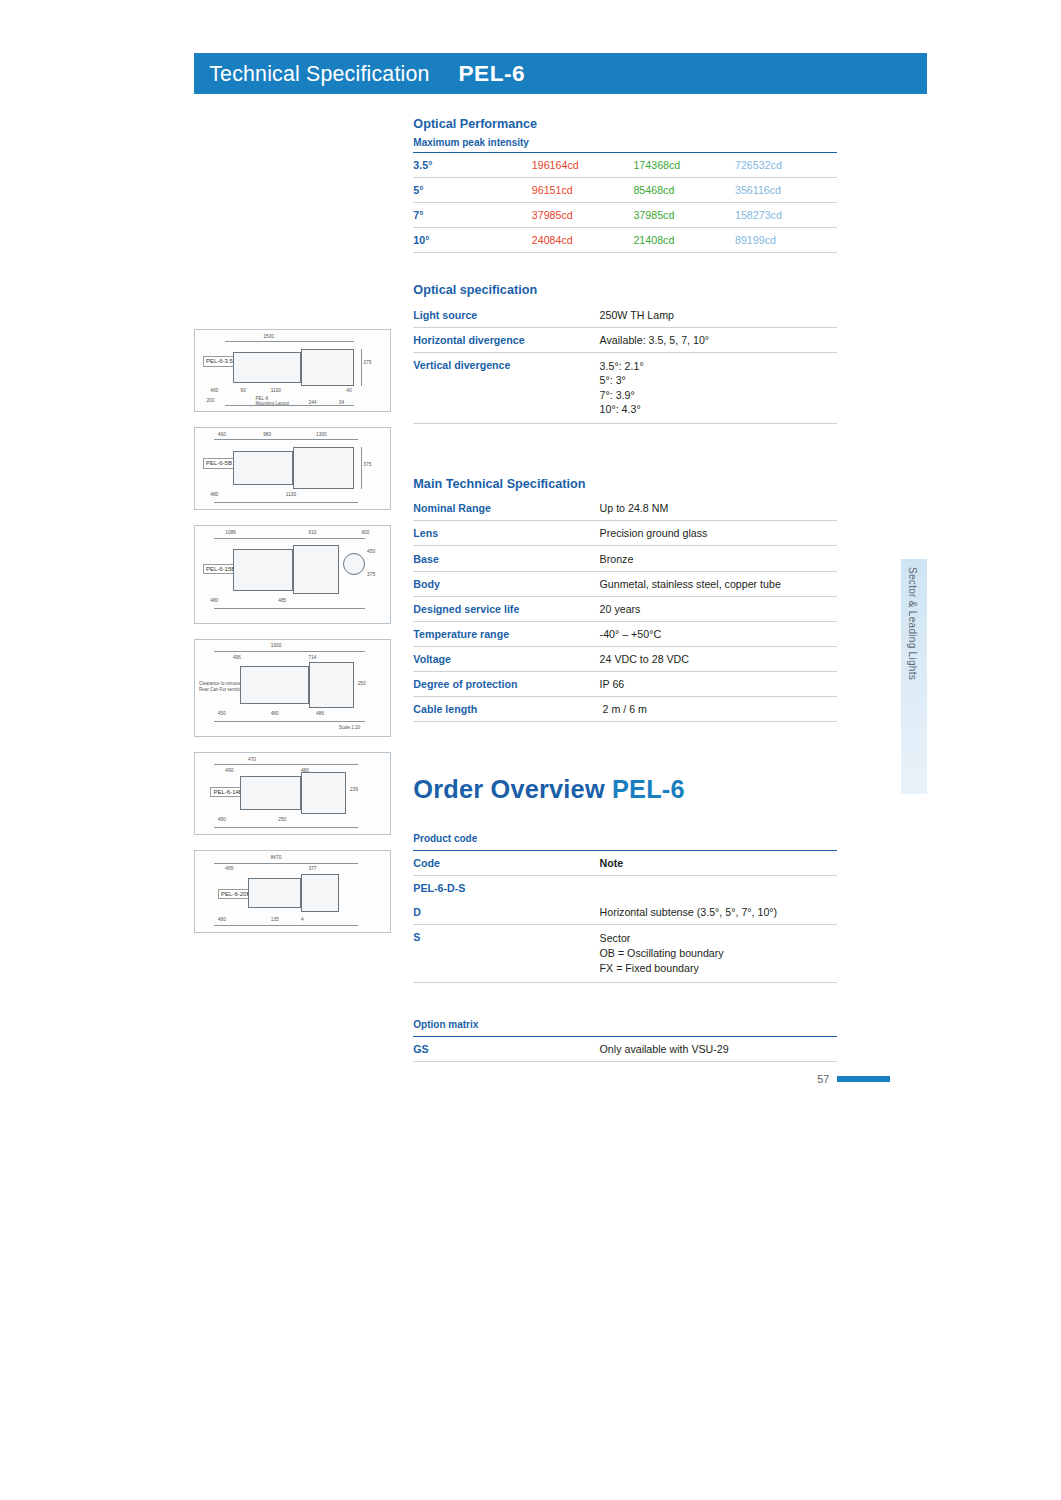Technical Specification PEL-6
Sector & Leading Lights
1500
PEL-6-3.5B
375
460
90
1100
40
PEL-6
Mounting Layout
200
244
34
460
980
1300
PEL-6-5B
375
480
1130
1086
910
600
PEL-6-15B
450
375
480
485
1300
496
714
Clearance to remove
Rear Can For servicing
PEL-6-10B
250
450
480
486
Scale 1:20
470
490
480
PEL-6-14B
239
480
250
8470
495
377
PEL-6-20B
480
135
4
Optical Performance
Maximum peak intensity
| 3.5° | 196164cd | 174368cd | 726532cd |
| 5° | 96151cd | 85468cd | 356116cd |
| 7° | 37985cd | 37985cd | 158273cd |
| 10° | 24084cd | 21408cd | 89199cd |
Optical specification
| Light source | 250W TH Lamp |
| Horizontal divergence | Available: 3.5, 5, 7, 10° |
| Vertical divergence | 3.5°: 2.1° 5°: 3° 7°: 3.9° 10°: 4.3° |
Main Technical Specification
| Nominal Range | Up to 24.8 NM |
| Lens | Precision ground glass |
| Base | Bronze |
| Body | Gunmetal, stainless steel, copper tube |
| Designed service life | 20 years |
| Temperature range | -40° – +50°C |
| Voltage | 24 VDC to 28 VDC |
| Degree of protection | IP 66 |
| Cable length | 2 m / 6 m |
Order Overview PEL-6
| Product code |
| Code | Note |
| PEL-6-D-S | |
| D | Horizontal subtense (3.5°, 5°, 7°, 10°) |
| S | Sector OB = Oscillating boundary FX = Fixed boundary |
| Option matrix |
| GS | Only available with VSU-29 |
57